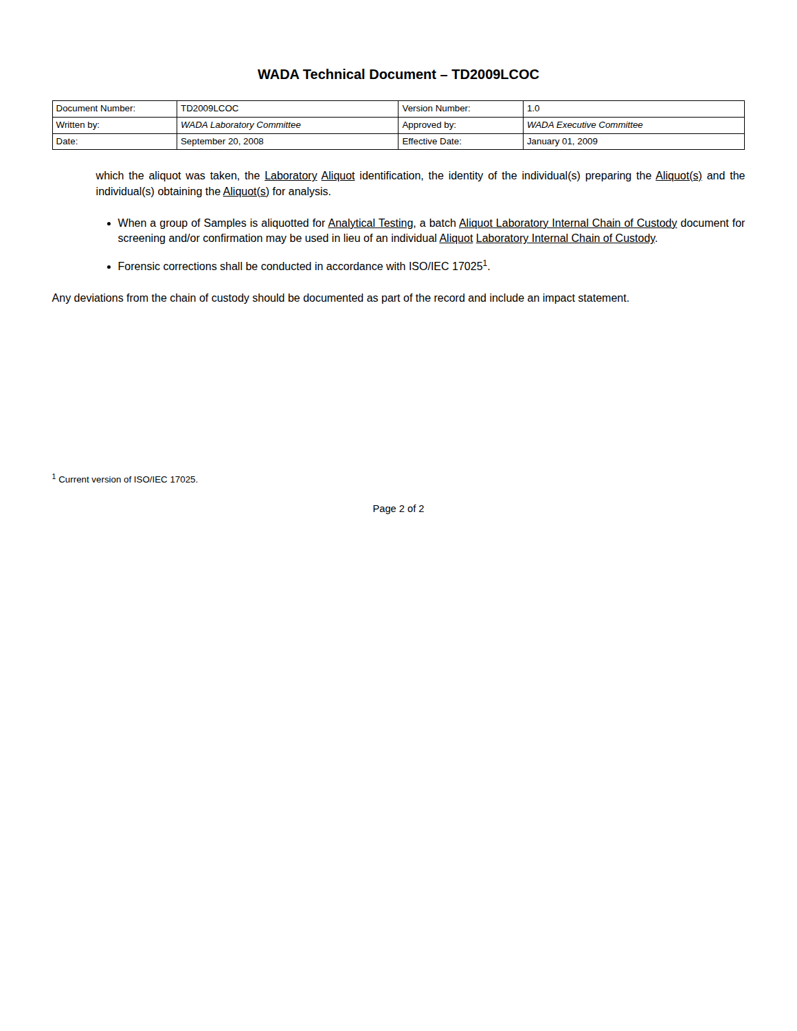WADA Technical Document – TD2009LCOC
| Document Number: | TD2009LCOC | Version Number: | 1.0 |
| Written by: | WADA Laboratory Committee | Approved by: | WADA Executive Committee |
| Date: | September 20, 2008 | Effective Date: | January 01, 2009 |
which the aliquot was taken, the Laboratory Aliquot identification, the identity of the individual(s) preparing the Aliquot(s) and the individual(s) obtaining the Aliquot(s) for analysis.
When a group of Samples is aliquotted for Analytical Testing, a batch Aliquot Laboratory Internal Chain of Custody document for screening and/or confirmation may be used in lieu of an individual Aliquot Laboratory Internal Chain of Custody.
Forensic corrections shall be conducted in accordance with ISO/IEC 170251.
Any deviations from the chain of custody should be documented as part of the record and include an impact statement.
1 Current version of ISO/IEC 17025.
Page 2 of 2